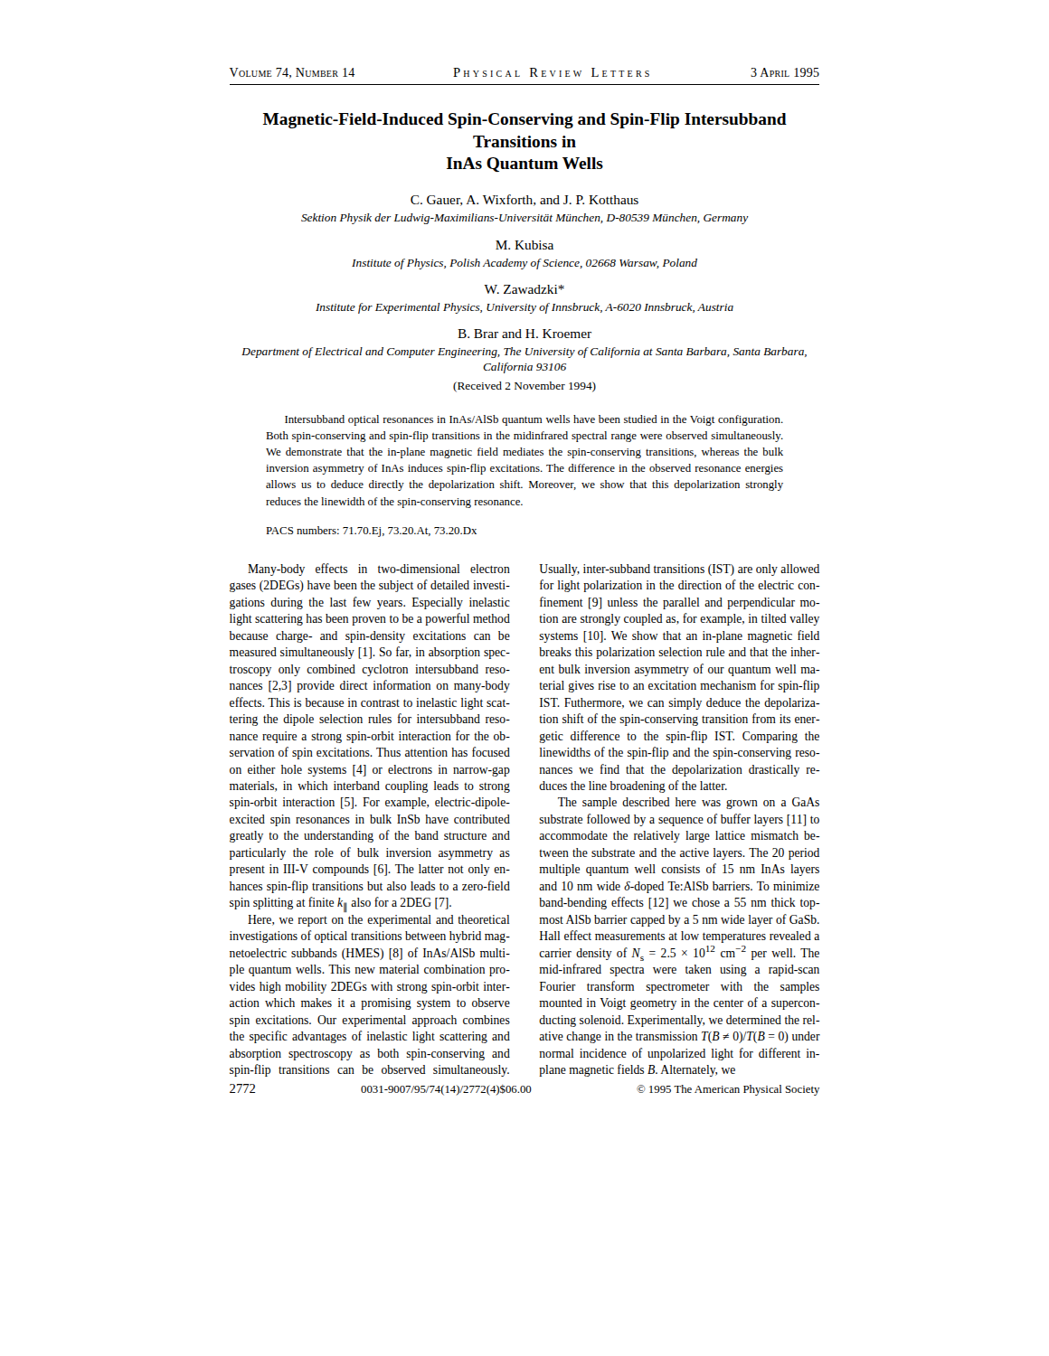Volume 74, Number 14 Physical Review Letters 3 April 1995
Magnetic-Field-Induced Spin-Conserving and Spin-Flip Intersubband Transitions in
InAs Quantum Wells
C. Gauer, A. Wixforth, and J. P. Kotthaus
Sektion Physik der Ludwig-Maximilians-Universität München, D-80539 München, Germany
M. Kubisa
Institute of Physics, Polish Academy of Science, 02668 Warsaw, Poland
W. Zawadzki*
Institute for Experimental Physics, University of Innsbruck, A-6020 Innsbruck, Austria
B. Brar and H. Kroemer
Department of Electrical and Computer Engineering, The University of California at Santa Barbara, Santa Barbara,
California 93106
(Received 2 November 1994)
Intersubband optical resonances in InAs/AlSb quantum wells have been studied in the Voigt configuration. Both spin-conserving and spin-flip transitions in the midinfrared spectral range were observed simultaneously. We demonstrate that the in-plane magnetic field mediates the spin-conserving transitions, whereas the bulk inversion asymmetry of InAs induces spin-flip excitations. The difference in the observed resonance energies allows us to deduce directly the depolarization shift. Moreover, we show that this depolarization strongly reduces the linewidth of the spin-conserving resonance.
PACS numbers: 71.70.Ej, 73.20.At, 73.20.Dx
Many-body effects in two-dimensional electron gases (2DEGs) have been the subject of detailed investigations during the last few years. Especially inelastic light scattering has been proven to be a powerful method because charge- and spin-density excitations can be measured simultaneously [1]. So far, in absorption spectroscopy only combined cyclotron intersubband resonances [2,3] provide direct information on many-body effects. This is because in contrast to inelastic light scattering the dipole selection rules for intersubband resonance require a strong spin-orbit interaction for the observation of spin excitations. Thus attention has focused on either hole systems [4] or electrons in narrow-gap materials, in which interband coupling leads to strong spin-orbit interaction [5]. For example, electric-dipole-excited spin resonances in bulk InSb have contributed greatly to the understanding of the band structure and particularly the role of bulk inversion asymmetry as present in III-V compounds [6]. The latter not only enhances spin-flip transitions but also leads to a zero-field spin splitting at finite k∥ also for a 2DEG [7].
Here, we report on the experimental and theoretical investigations of optical transitions between hybrid magnetoelectric subbands (HMES) [8] of InAs/AlSb multiple quantum wells. This new material combination provides high mobility 2DEGs with strong spin-orbit interaction which makes it a promising system to observe spin excitations. Our experimental approach combines the specific advantages of inelastic light scattering and absorption spectroscopy as both spin-conserving and spin-flip transitions can be observed simultaneously. Usually, inter-subband transitions (IST) are only allowed for light polarization in the direction of the electric confinement [9] unless the parallel and perpendicular motion are strongly coupled as, for example, in tilted valley systems [10]. We show that an in-plane magnetic field breaks this polarization selection rule and that the inherent bulk inversion asymmetry of our quantum well material gives rise to an excitation mechanism for spin-flip IST. Futhermore, we can simply deduce the depolarization shift of the spin-conserving transition from its energetic difference to the spin-flip IST. Comparing the linewidths of the spin-flip and the spin-conserving resonances we find that the depolarization drastically reduces the line broadening of the latter.
The sample described here was grown on a GaAs substrate followed by a sequence of buffer layers [11] to accommodate the relatively large lattice mismatch between the substrate and the active layers. The 20 period multiple quantum well consists of 15 nm InAs layers and 10 nm wide δ-doped Te:AlSb barriers. To minimize band-bending effects [12] we chose a 55 nm thick topmost AlSb barrier capped by a 5 nm wide layer of GaSb. Hall effect measurements at low temperatures revealed a carrier density of Ns = 2.5 × 1012 cm−2 per well. The mid-infrared spectra were taken using a rapid-scan Fourier transform spectrometer with the samples mounted in Voigt geometry in the center of a superconducting solenoid. Experimentally, we determined the relative change in the transmission T(B ≠ 0)/T(B = 0) under normal incidence of unpolarized light for different in-plane magnetic fields B. Alternately, we
2772 0031-9007/95/74(14)/2772(4)$06.00 © 1995 The American Physical Society